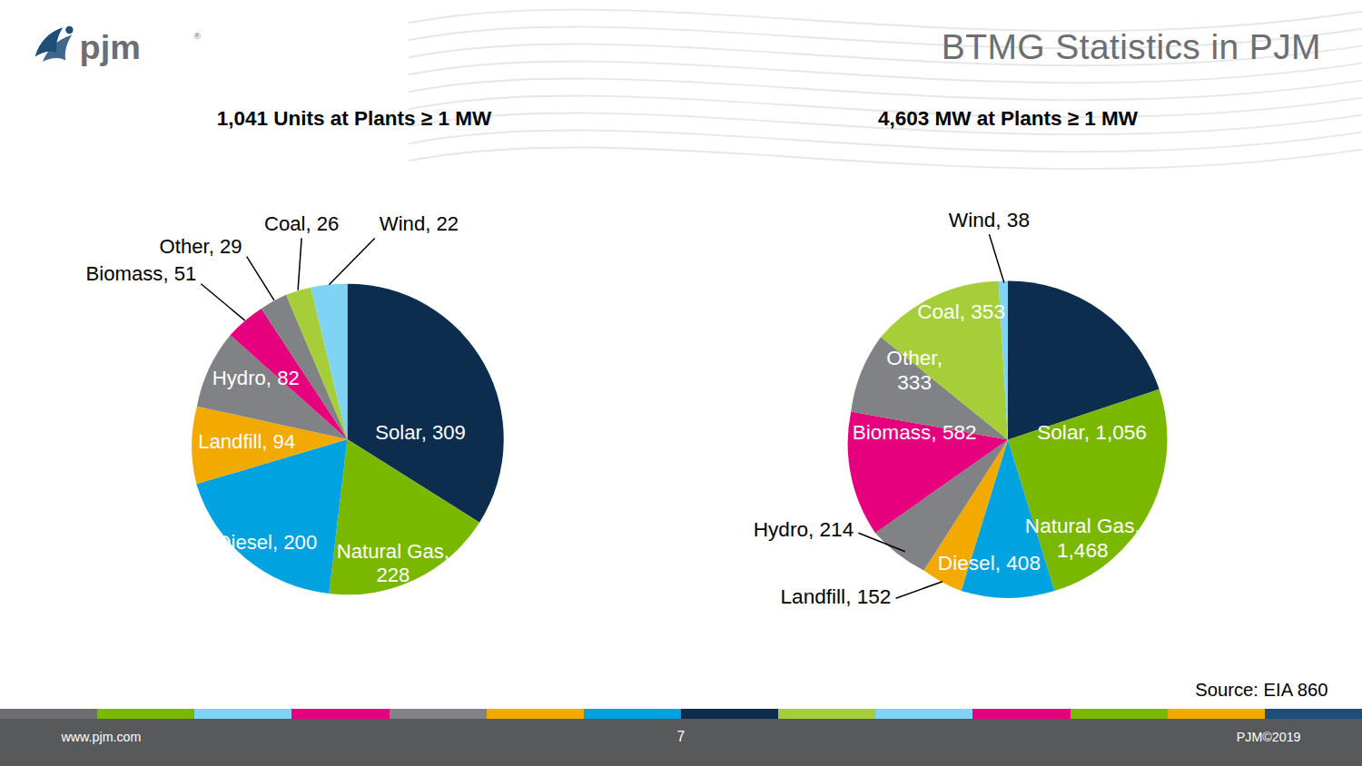pjm ®
BTMG Statistics in PJM
1,041 Units at Plants ≥ 1 MW
4,603 MW at Plants ≥ 1 MW
Solar, 309 Natural Gas, 228 Diesel, 200 Landfill, 94 Hydro, 82 Biomass, 51 Other, 29 Coal, 26 Wind, 22
Solar, 1,056 Natural Gas, 1,468 Diesel, 408 Biomass, 582 Other, 333 Coal, 353 Hydro, 214 Landfill, 152 Wind, 38
Source: EIA 860
www.pjm.com
7
PJM©2019